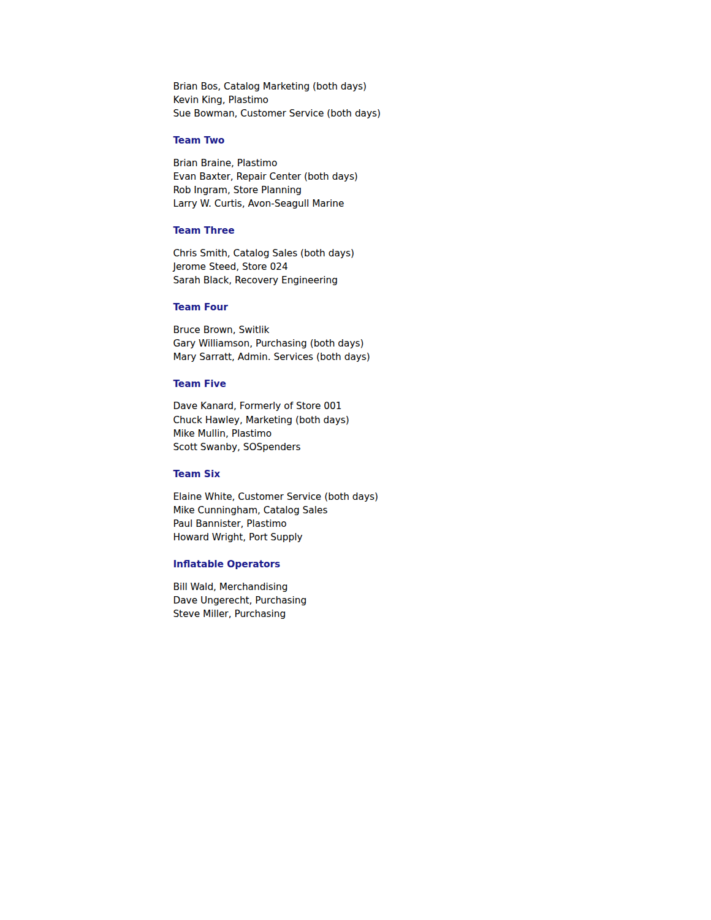Brian Bos, Catalog Marketing (both days)
Kevin King, Plastimo
Sue Bowman, Customer Service (both days)
Team Two
Brian Braine, Plastimo
Evan Baxter, Repair Center (both days)
Rob Ingram, Store Planning
Larry W. Curtis, Avon-Seagull Marine
Team Three
Chris Smith, Catalog Sales (both days)
Jerome Steed, Store 024
Sarah Black, Recovery Engineering
Team Four
Bruce Brown, Switlik
Gary Williamson, Purchasing (both days)
Mary Sarratt, Admin. Services (both days)
Team Five
Dave Kanard, Formerly of Store 001
Chuck Hawley, Marketing (both days)
Mike Mullin, Plastimo
Scott Swanby, SOSpenders
Team Six
Elaine White, Customer Service (both days)
Mike Cunningham, Catalog Sales
Paul Bannister, Plastimo
Howard Wright, Port Supply
Inflatable Operators
Bill Wald, Merchandising
Dave Ungerecht, Purchasing
Steve Miller, Purchasing